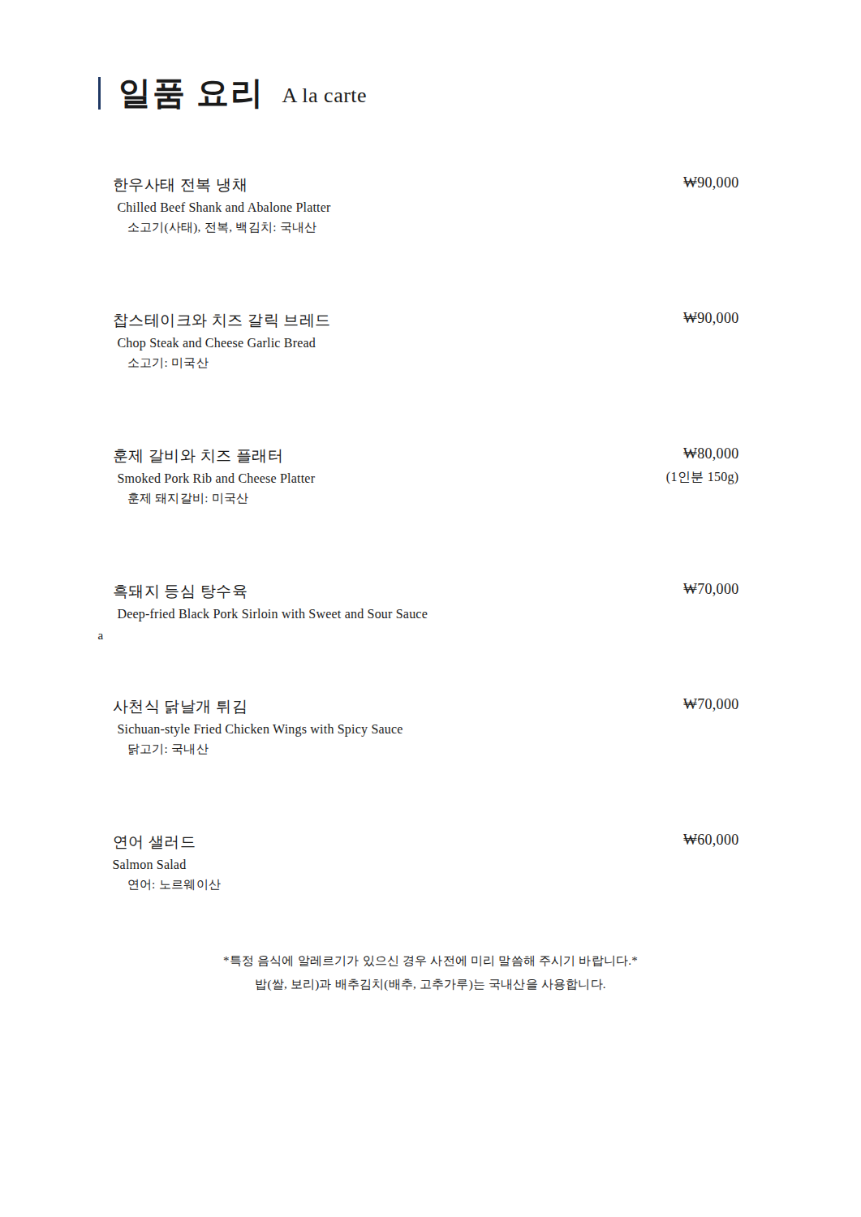일품 요리 A la carte
한우사태 전복 냉채
Chilled Beef Shank and Abalone Platter
소고기(사태), 전복, 백김치: 국내산
₩90,000
찹스테이크와 치즈 갈릭 브레드
Chop Steak and Cheese Garlic Bread
소고기: 미국산
₩90,000
훈제 갈비와 치즈 플래터
Smoked Pork Rib and Cheese Platter
훈제 돼지갈비: 미국산
₩80,000(1인분 150g)
흑돼지 등심 탕수육
Deep-fried Black Pork Sirloin with Sweet and Sour Sauce
₩70,000
a
사천식 닭날개 튀김
Sichuan-style Fried Chicken Wings with Spicy Sauce
닭고기: 국내산
₩70,000
연어 샐러드
Salmon Salad
연어: 노르웨이산
₩60,000
*특정 음식에 알레르기가 있으신 경우 사전에 미리 말씀해 주시기 바랍니다.*
밥(쌀, 보리)과 배추김치(배추, 고추가루)는 국내산을 사용합니다.